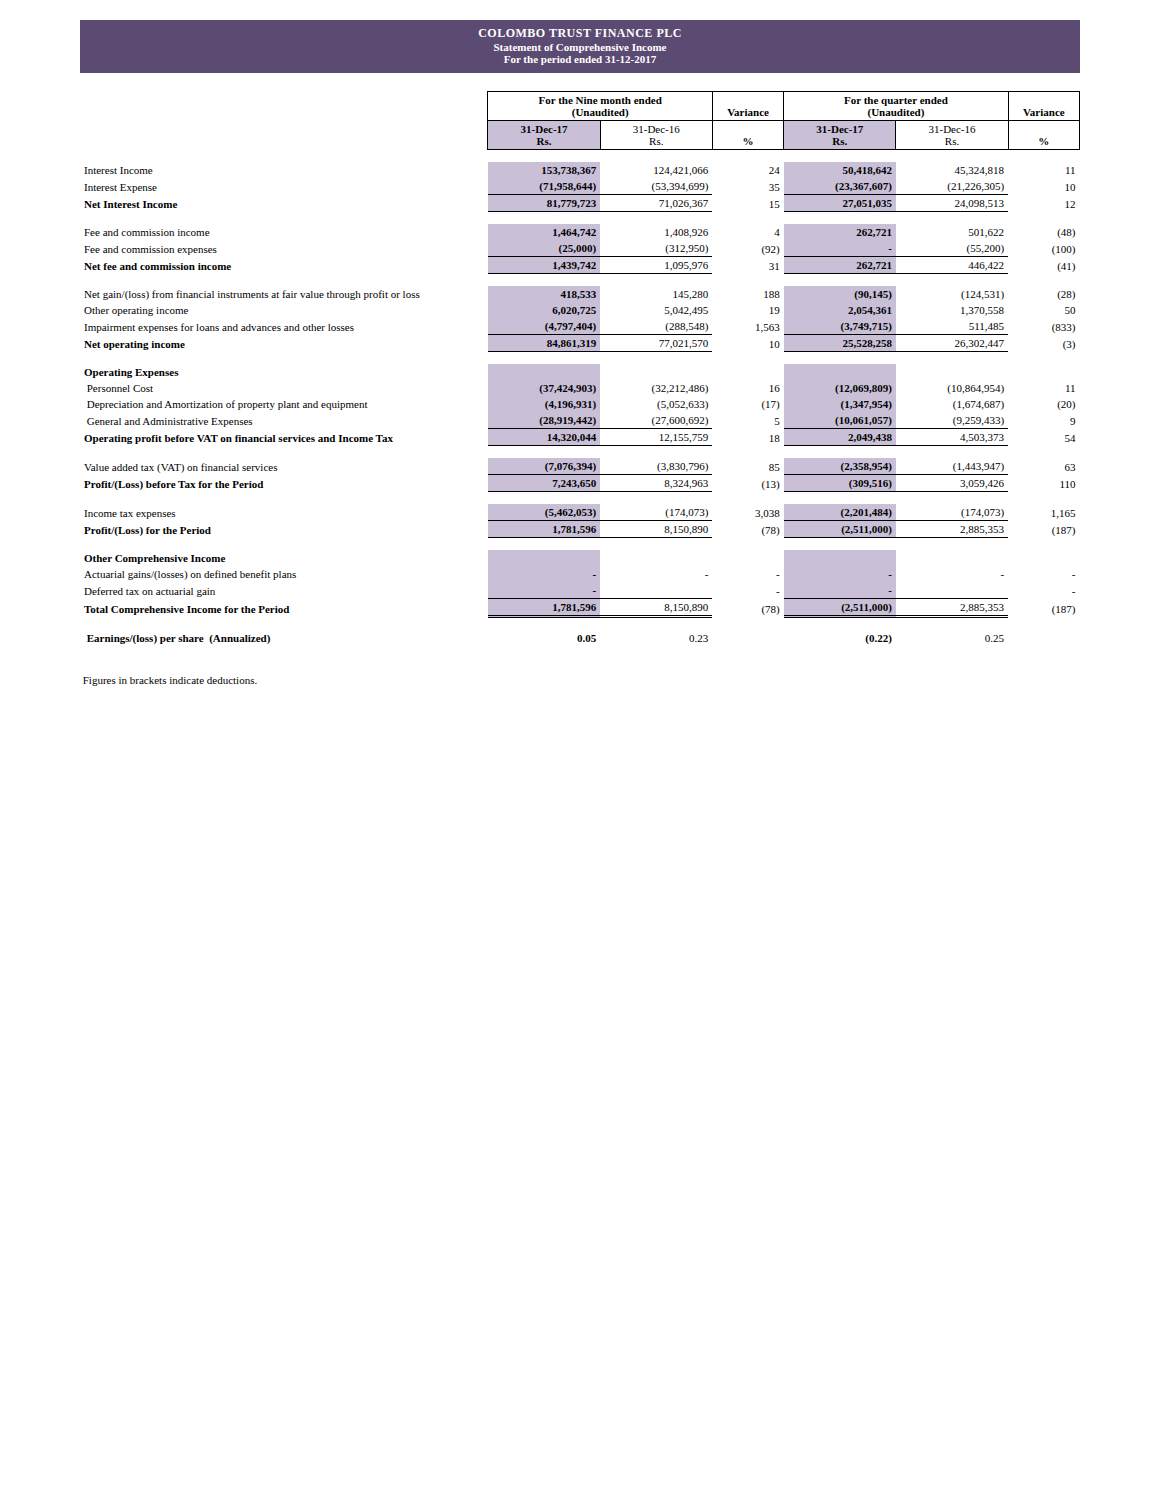COLOMBO TRUST FINANCE PLC
Statement of Comprehensive Income
For the period ended 31-12-2017
| | For the Nine month ended (Unaudited) | Variance | For the quarter ended (Unaudited) | Variance |
| | 31-Dec-17 Rs. | 31-Dec-16 Rs. | % | 31-Dec-17 Rs. | 31-Dec-16 Rs. | % |
| Interest Income | 153,738,367 | 124,421,066 | 24 | 50,418,642 | 45,324,818 | 11 |
| Interest Expense | (71,958,644) | (53,394,699) | 35 | (23,367,607) | (21,226,305) | 10 |
| Net Interest Income | 81,779,723 | 71,026,367 | 15 | 27,051,035 | 24,098,513 | 12 |
| Fee and commission income | 1,464,742 | 1,408,926 | 4 | 262,721 | 501,622 | (48) |
| Fee and commission expenses | (25,000) | (312,950) | (92) | - | (55,200) | (100) |
| Net fee and commission income | 1,439,742 | 1,095,976 | 31 | 262,721 | 446,422 | (41) |
| Net gain/(loss) from financial instruments at fair value through profit or loss | 418,533 | 145,280 | 188 | (90,145) | (124,531) | (28) |
| Other operating income | 6,020,725 | 5,042,495 | 19 | 2,054,361 | 1,370,558 | 50 |
| Impairment expenses for loans and advances and other losses | (4,797,404) | (288,548) | 1,563 | (3,749,715) | 511,485 | (833) |
| Net operating income | 84,861,319 | 77,021,570 | 10 | 25,528,258 | 26,302,447 | (3) |
| Operating Expenses | | | | | | |
| Personnel Cost | (37,424,903) | (32,212,486) | 16 | (12,069,809) | (10,864,954) | 11 |
| Depreciation and Amortization of property plant and equipment | (4,196,931) | (5,052,633) | (17) | (1,347,954) | (1,674,687) | (20) |
| General and Administrative Expenses | (28,919,442) | (27,600,692) | 5 | (10,061,057) | (9,259,433) | 9 |
| Operating profit before VAT on financial services and Income Tax | 14,320,044 | 12,155,759 | 18 | 2,049,438 | 4,503,373 | 54 |
| Value added tax (VAT) on financial services | (7,076,394) | (3,830,796) | 85 | (2,358,954) | (1,443,947) | 63 |
| Profit/(Loss) before Tax for the Period | 7,243,650 | 8,324,963 | (13) | (309,516) | 3,059,426 | 110 |
| Income tax expenses | (5,462,053) | (174,073) | 3,038 | (2,201,484) | (174,073) | 1,165 |
| Profit/(Loss) for the Period | 1,781,596 | 8,150,890 | (78) | (2,511,000) | 2,885,353 | (187) |
| Other Comprehensive Income | | | | | | |
| Actuarial gains/(losses) on defined benefit plans | - | - | - | - | - | - |
| Deferred tax on actuarial gain | - | | - | - | | - |
| Total Comprehensive Income for the Period | 1,781,596 | 8,150,890 | (78) | (2,511,000) | 2,885,353 | (187) |
| Earnings/(loss) per share (Annualized) | 0.05 | 0.23 | | (0.22) | 0.25 | |
Figures in brackets indicate deductions.